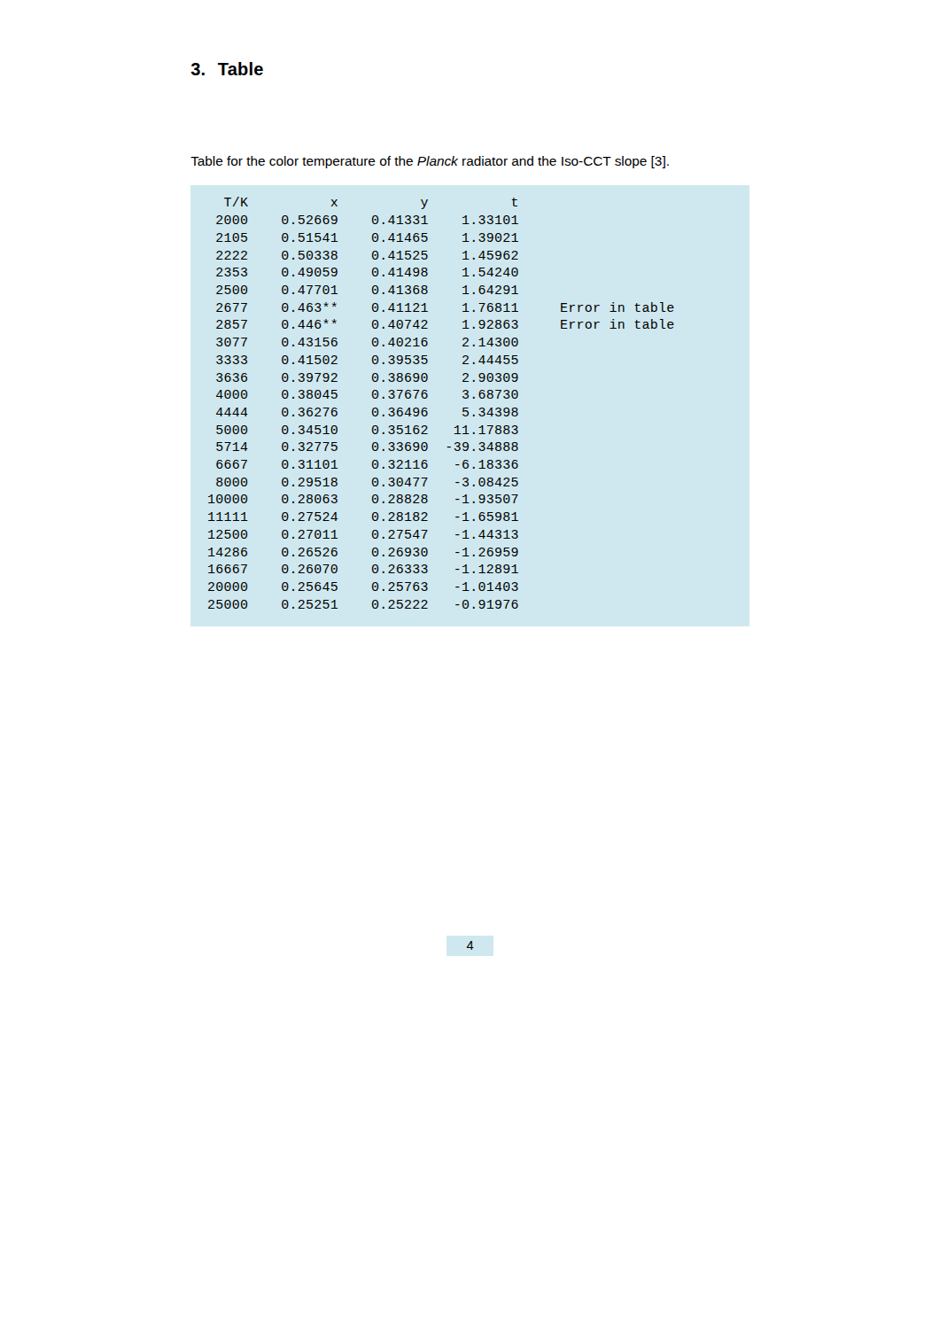3. Table
Table for the color temperature of the Planck radiator and the Iso-CCT slope [3].
   T/K          x          y          t
  2000    0.52669    0.41331    1.33101
  2105    0.51541    0.41465    1.39021
  2222    0.50338    0.41525    1.45962
  2353    0.49059    0.41498    1.54240
  2500    0.47701    0.41368    1.64291
  2677    0.463**    0.41121    1.76811     Error in table
  2857    0.446**    0.40742    1.92863     Error in table
  3077    0.43156    0.40216    2.14300
  3333    0.41502    0.39535    2.44455
  3636    0.39792    0.38690    2.90309
  4000    0.38045    0.37676    3.68730
  4444    0.36276    0.36496    5.34398
  5000    0.34510    0.35162   11.17883
  5714    0.32775    0.33690  -39.34888
  6667    0.31101    0.32116   -6.18336
  8000    0.29518    0.30477   -3.08425
 10000    0.28063    0.28828   -1.93507
 11111    0.27524    0.28182   -1.65981
 12500    0.27011    0.27547   -1.44313
 14286    0.26526    0.26930   -1.26959
 16667    0.26070    0.26333   -1.12891
 20000    0.25645    0.25763   -1.01403
 25000    0.25251    0.25222   -0.91976
4